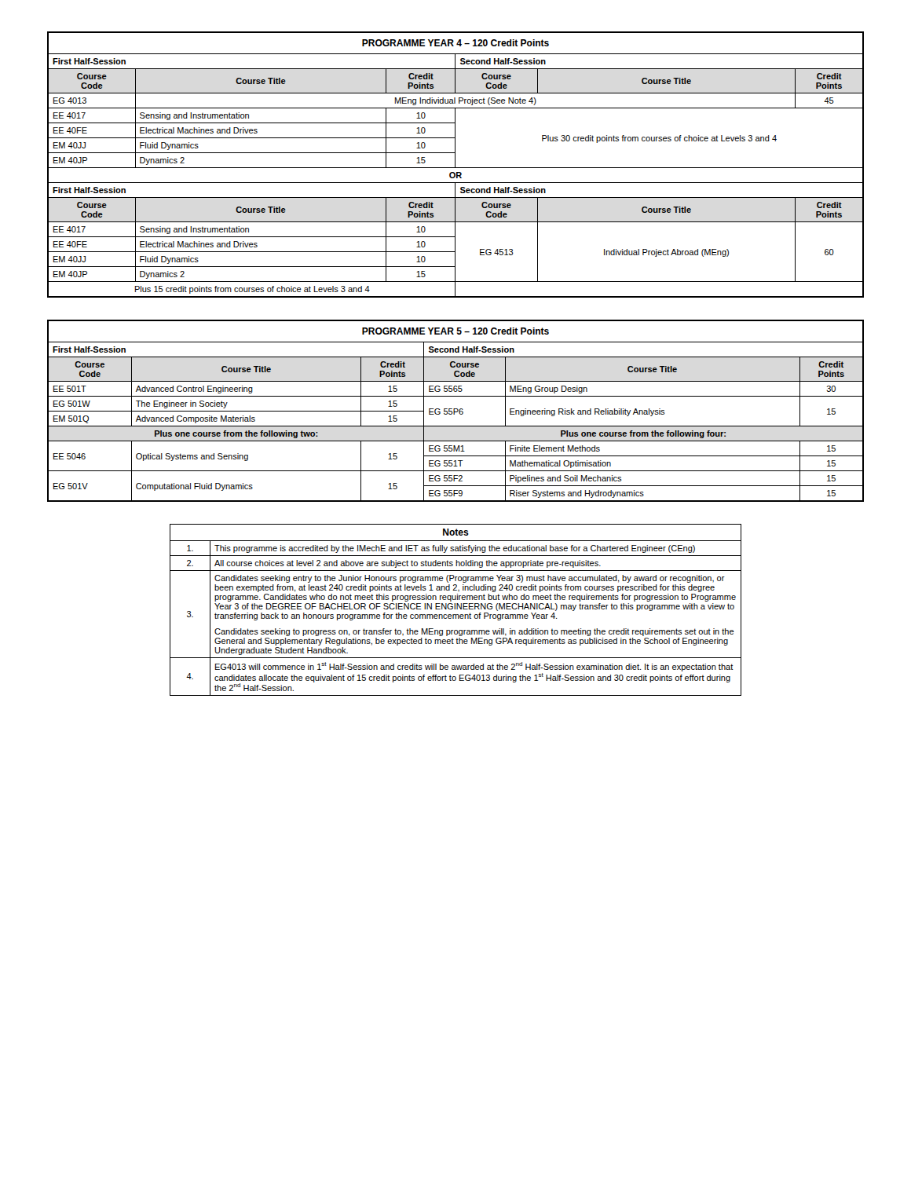| PROGRAMME YEAR 4 – 120 Credit Points |
| First Half-Session | Second Half-Session |
| Course Code | Course Title | Credit Points | Course Code | Course Title | Credit Points |
| EG 4013 | MEng Individual Project (See Note 4) | 45 |
| EE 4017 | Sensing and Instrumentation | 10 | Plus 30 credit points from courses of choice at Levels 3 and 4 |
| EE 40FE | Electrical Machines and Drives | 10 |
| EM 40JJ | Fluid Dynamics | 10 |
| EM 40JP | Dynamics 2 | 15 |
| OR |
| First Half-Session | Second Half-Session |
| Course Code | Course Title | Credit Points | Course Code | Course Title | Credit Points |
| EE 4017 | Sensing and Instrumentation | 10 | EG 4513 | Individual Project Abroad (MEng) | 60 |
| EE 40FE | Electrical Machines and Drives | 10 |
| EM 40JJ | Fluid Dynamics | 10 |
| EM 40JP | Dynamics 2 | 15 |
| Plus 15 credit points from courses of choice at Levels 3 and 4 | |
| PROGRAMME YEAR 5 – 120 Credit Points |
| First Half-Session | Second Half-Session |
| Course Code | Course Title | Credit Points | Course Code | Course Title | Credit Points |
| EE 501T | Advanced Control Engineering | 15 | EG 5565 | MEng Group Design | 30 |
| EG 501W | The Engineer in Society | 15 | EG 55P6 | Engineering Risk and Reliability Analysis | 15 |
| EM 501Q | Advanced Composite Materials | 15 |
| Plus one course from the following two: | Plus one course from the following four: |
| EE 5046 | Optical Systems and Sensing | 15 | EG 55M1 | Finite Element Methods | 15 |
| EG 551T | Mathematical Optimisation | 15 |
| EG 501V | Computational Fluid Dynamics | 15 | EG 55F2 | Pipelines and Soil Mechanics | 15 |
| EG 55F9 | Riser Systems and Hydrodynamics | 15 |
| Notes |
| 1. | This programme is accredited by the IMechE and IET as fully satisfying the educational base for a Chartered Engineer (CEng) |
| 2. | All course choices at level 2 and above are subject to students holding the appropriate pre-requisites. |
| 3. | Candidates seeking entry to the Junior Honours programme (Programme Year 3) must have accumulated, by award or recognition, or been exempted from, at least 240 credit points at levels 1 and 2, including 240 credit points from courses prescribed for this degree programme. Candidates who do not meet this progression requirement but who do meet the requirements for progression to Programme Year 3 of the DEGREE OF BACHELOR OF SCIENCE IN ENGINEERNG (MECHANICAL) may transfer to this programme with a view to transferring back to an honours programme for the commencement of Programme Year 4. Candidates seeking to progress on, or transfer to, the MEng programme will, in addition to meeting the credit requirements set out in the General and Supplementary Regulations, be expected to meet the MEng GPA requirements as publicised in the School of Engineering Undergraduate Student Handbook. |
| 4. | EG4013 will commence in 1 st Half-Session and credits will be awarded at the 2 nd Half-Session examination diet. It is an expectation that candidates allocate the equivalent of 15 credit points of effort to EG4013 during the 1 st Half-Session and 30 credit points of effort during the 2 nd Half-Session. |